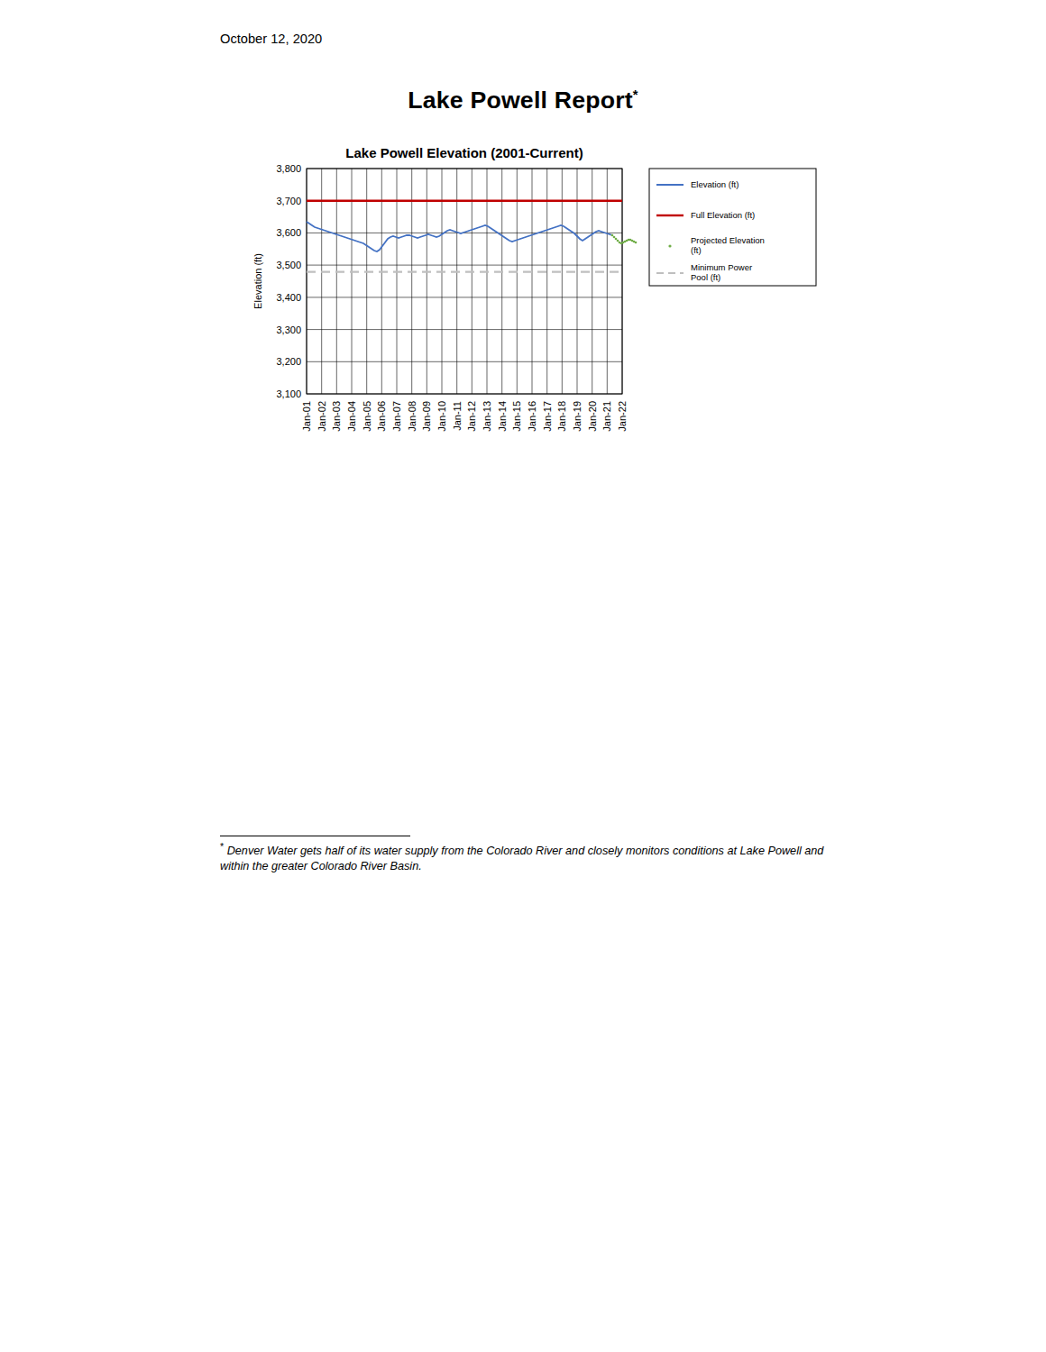October 12, 2020
Lake Powell Report*
Lake Powell Elevation (2001-Current) 3,800 3,700 3,600 3,500 3,400 3,300 3,200 3,100 Elevation (ft) Jan-01 Jan-02 Jan-03 Jan-04 Jan-05 Jan-06 Jan-07 Jan-08 Jan-09 Jan-10 Jan-11 Jan-12 Jan-13 Jan-14 Jan-15 Jan-16 Jan-17 Jan-18 Jan-19 Jan-20 Jan-21 Jan-22 Elevation (ft) Full Elevation (ft) Projected Elevation (ft) Minimum Power Pool (ft)
* Denver Water gets half of its water supply from the Colorado River and closely monitors conditions at Lake Powell and within the greater Colorado River Basin.